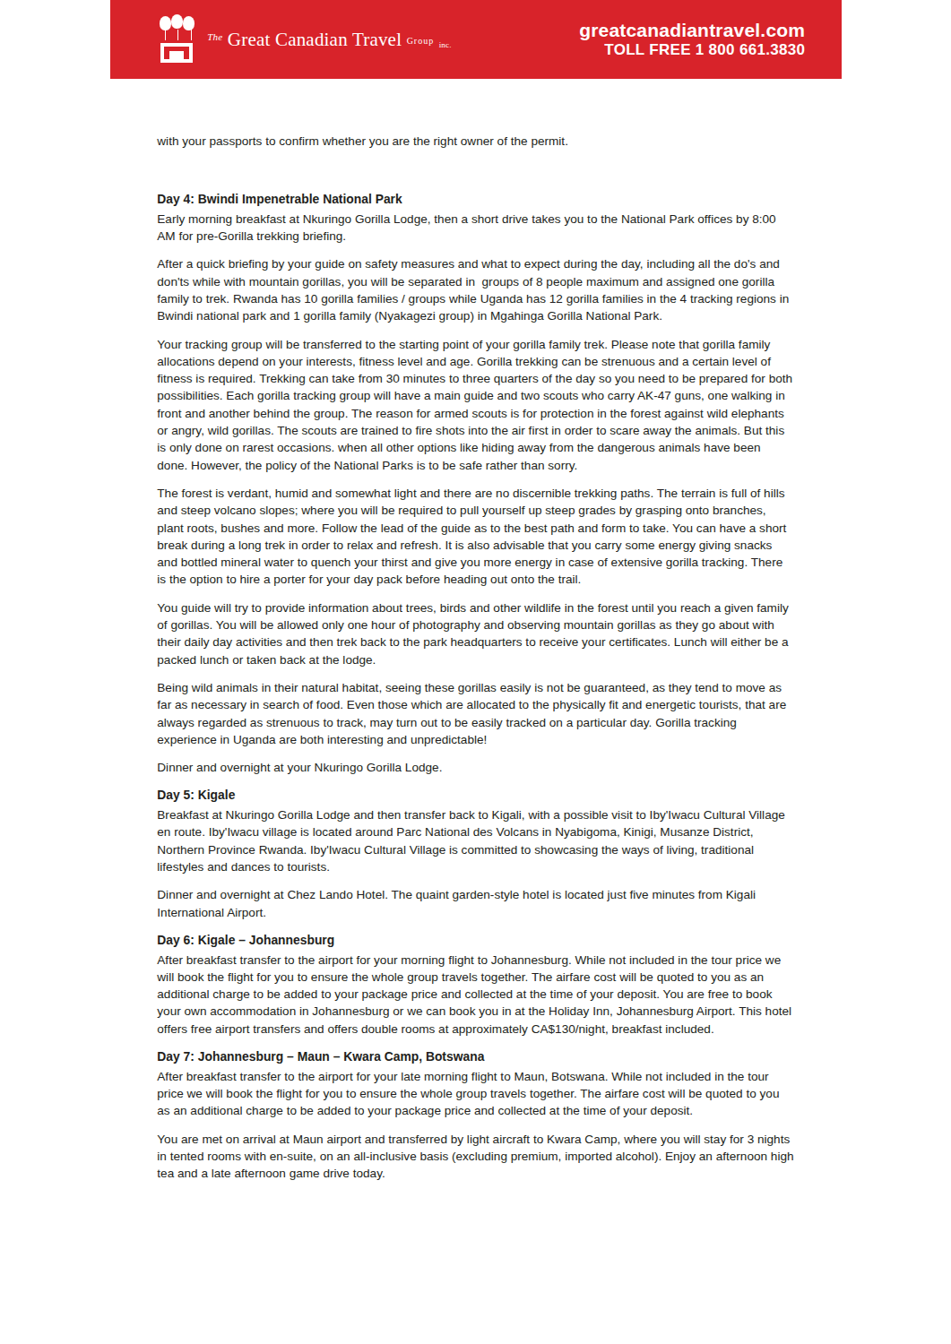The Great Canadian Travel Group inc.
greatcanadiantravel.com
TOLL FREE 1 800 661.3830
with your passports to confirm whether you are the right owner of the permit.
Day 4: Bwindi Impenetrable National Park
Early morning breakfast at Nkuringo Gorilla Lodge, then a short drive takes you to the National Park offices by 8:00 AM for pre-Gorilla trekking briefing.
After a quick briefing by your guide on safety measures and what to expect during the day, including all the do's and don'ts while with mountain gorillas, you will be separated in groups of 8 people maximum and assigned one gorilla family to trek. Rwanda has 10 gorilla families / groups while Uganda has 12 gorilla families in the 4 tracking regions in Bwindi national park and 1 gorilla family (Nyakagezi group) in Mgahinga Gorilla National Park.
Your tracking group will be transferred to the starting point of your gorilla family trek. Please note that gorilla family allocations depend on your interests, fitness level and age. Gorilla trekking can be strenuous and a certain level of fitness is required. Trekking can take from 30 minutes to three quarters of the day so you need to be prepared for both possibilities. Each gorilla tracking group will have a main guide and two scouts who carry AK-47 guns, one walking in front and another behind the group. The reason for armed scouts is for protection in the forest against wild elephants or angry, wild gorillas. The scouts are trained to fire shots into the air first in order to scare away the animals. But this is only done on rarest occasions. when all other options like hiding away from the dangerous animals have been done. However, the policy of the National Parks is to be safe rather than sorry.
The forest is verdant, humid and somewhat light and there are no discernible trekking paths. The terrain is full of hills and steep volcano slopes; where you will be required to pull yourself up steep grades by grasping onto branches, plant roots, bushes and more. Follow the lead of the guide as to the best path and form to take. You can have a short break during a long trek in order to relax and refresh. It is also advisable that you carry some energy giving snacks and bottled mineral water to quench your thirst and give you more energy in case of extensive gorilla tracking. There is the option to hire a porter for your day pack before heading out onto the trail.
You guide will try to provide information about trees, birds and other wildlife in the forest until you reach a given family of gorillas. You will be allowed only one hour of photography and observing mountain gorillas as they go about with their daily day activities and then trek back to the park headquarters to receive your certificates. Lunch will either be a packed lunch or taken back at the lodge.
Being wild animals in their natural habitat, seeing these gorillas easily is not be guaranteed, as they tend to move as far as necessary in search of food. Even those which are allocated to the physically fit and energetic tourists, that are always regarded as strenuous to track, may turn out to be easily tracked on a particular day. Gorilla tracking experience in Uganda are both interesting and unpredictable!
Dinner and overnight at your Nkuringo Gorilla Lodge.
Day 5: Kigale
Breakfast at Nkuringo Gorilla Lodge and then transfer back to Kigali, with a possible visit to Iby'Iwacu Cultural Village en route. Iby'Iwacu village is located around Parc National des Volcans in Nyabigoma, Kinigi, Musanze District, Northern Province Rwanda. Iby'Iwacu Cultural Village is committed to showcasing the ways of living, traditional lifestyles and dances to tourists.
Dinner and overnight at Chez Lando Hotel. The quaint garden-style hotel is located just five minutes from Kigali International Airport.
Day 6: Kigale – Johannesburg
After breakfast transfer to the airport for your morning flight to Johannesburg. While not included in the tour price we will book the flight for you to ensure the whole group travels together. The airfare cost will be quoted to you as an additional charge to be added to your package price and collected at the time of your deposit. You are free to book your own accommodation in Johannesburg or we can book you in at the Holiday Inn, Johannesburg Airport. This hotel offers free airport transfers and offers double rooms at approximately CA$130/night, breakfast included.
Day 7: Johannesburg – Maun – Kwara Camp, Botswana
After breakfast transfer to the airport for your late morning flight to Maun, Botswana. While not included in the tour price we will book the flight for you to ensure the whole group travels together. The airfare cost will be quoted to you as an additional charge to be added to your package price and collected at the time of your deposit.
You are met on arrival at Maun airport and transferred by light aircraft to Kwara Camp, where you will stay for 3 nights in tented rooms with en-suite, on an all-inclusive basis (excluding premium, imported alcohol). Enjoy an afternoon high tea and a late afternoon game drive today.